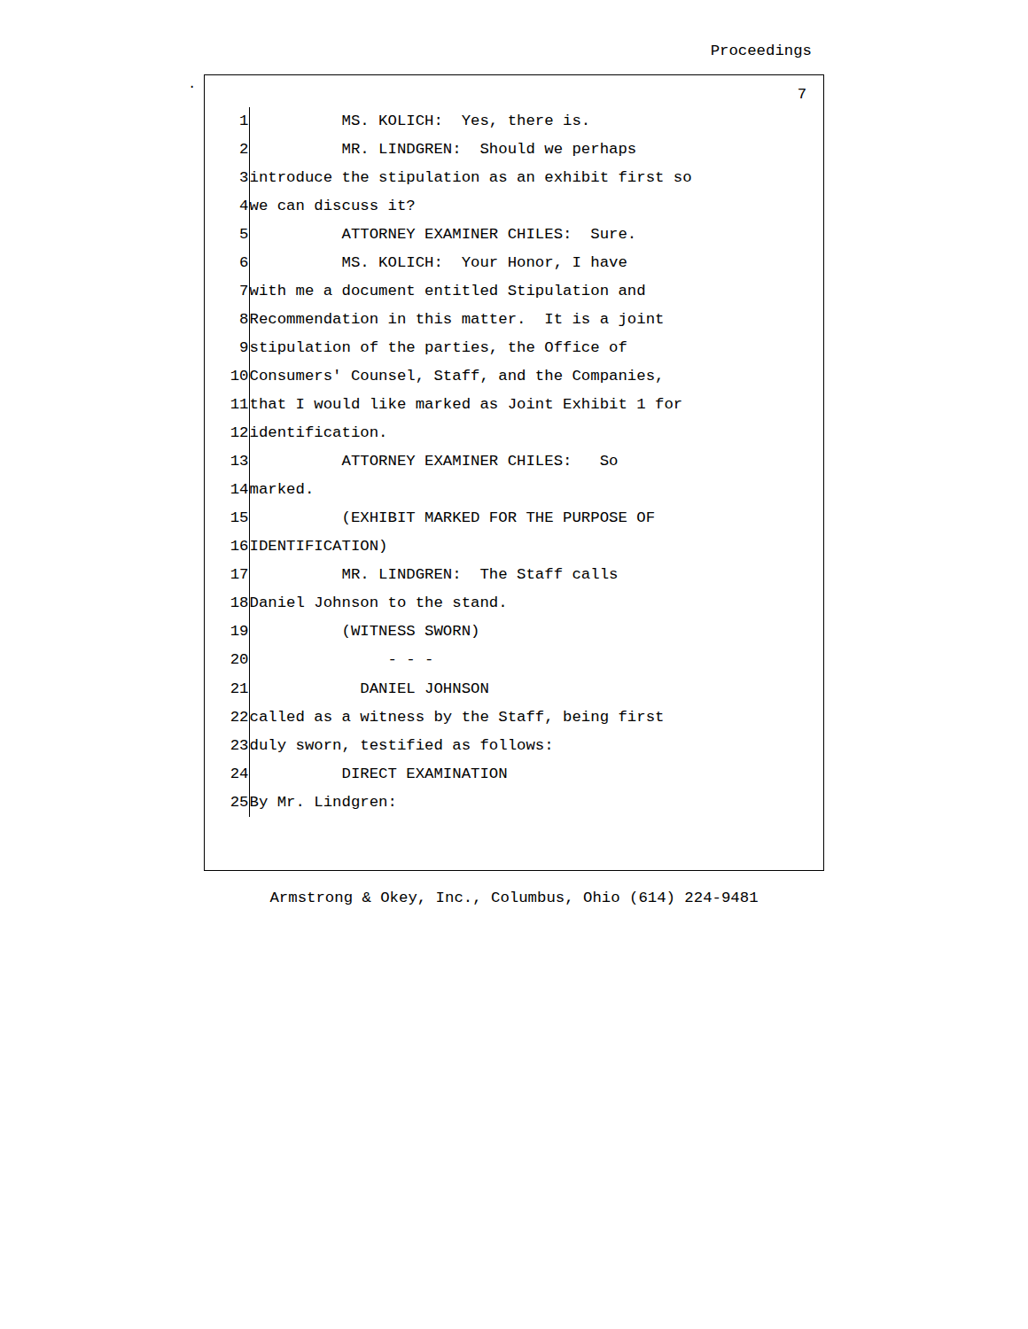Proceedings
.
7
| 1 | MS. KOLICH: Yes, there is. |
| 2 | MR. LINDGREN: Should we perhaps |
| 3 | introduce the stipulation as an exhibit first so |
| 4 | we can discuss it? |
| 5 | ATTORNEY EXAMINER CHILES: Sure. |
| 6 | MS. KOLICH: Your Honor, I have |
| 7 | with me a document entitled Stipulation and |
| 8 | Recommendation in this matter. It is a joint |
| 9 | stipulation of the parties, the Office of |
| 10 | Consumers' Counsel, Staff, and the Companies, |
| 11 | that I would like marked as Joint Exhibit 1 for |
| 12 | identification. |
| 13 | ATTORNEY EXAMINER CHILES: So |
| 14 | marked. |
| 15 | (EXHIBIT MARKED FOR THE PURPOSE OF |
| 16 | IDENTIFICATION) |
| 17 | MR. LINDGREN: The Staff calls |
| 18 | Daniel Johnson to the stand. |
| 19 | (WITNESS SWORN) |
| 20 | - - - |
| 21 | DANIEL JOHNSON |
| 22 | called as a witness by the Staff, being first |
| 23 | duly sworn, testified as follows: |
| 24 | DIRECT EXAMINATION |
| 25 | By Mr. Lindgren: |
Armstrong & Okey, Inc., Columbus, Ohio (614) 224-9481